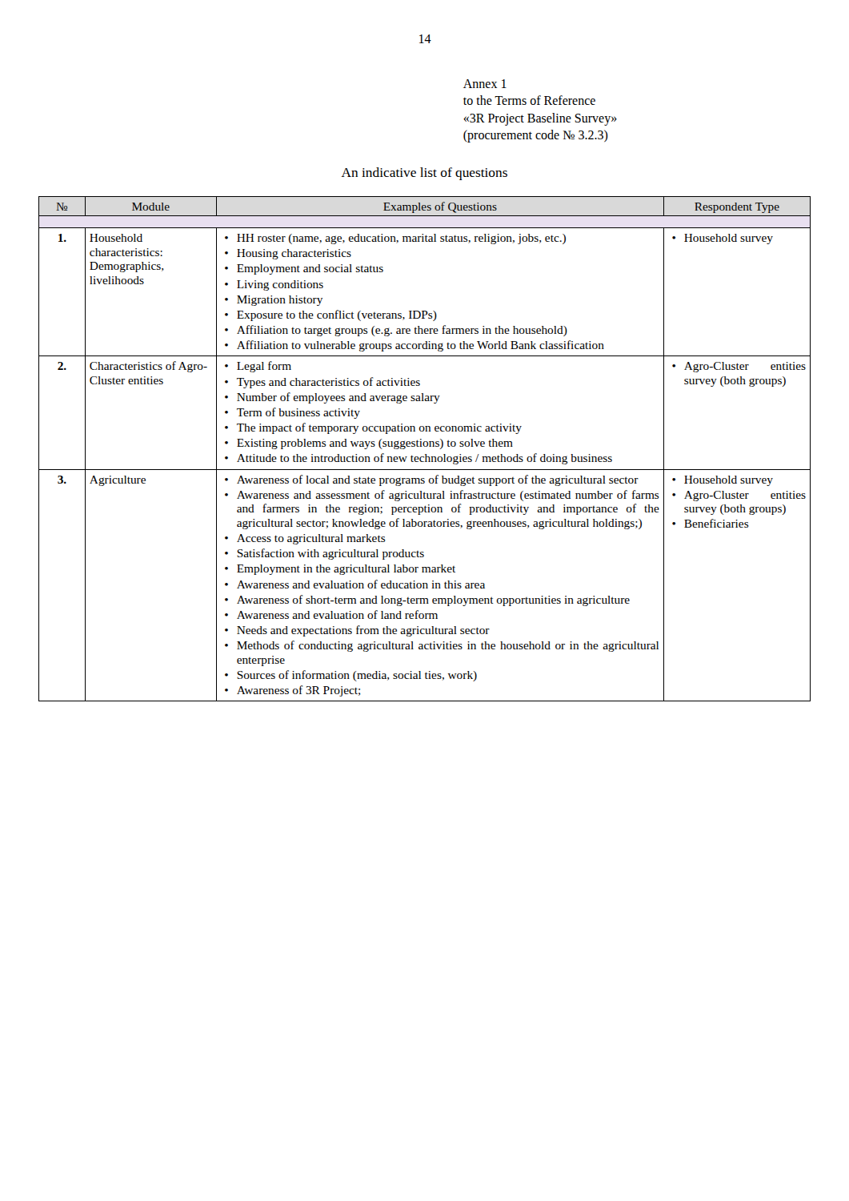14
Annex 1
to the Terms of Reference
«3R Project Baseline Survey»
(procurement code № 3.2.3)
An indicative list of questions
| № | Module | Examples of Questions | Respondent Type |
| --- | --- | --- | --- |
| 1. | Household characteristics: Demographics, livelihoods | HH roster (name, age, education, marital status, religion, jobs, etc.) Housing characteristics Employment and social status Living conditions Migration history Exposure to the conflict (veterans, IDPs) Affiliation to target groups (e.g. are there farmers in the household) Affiliation to vulnerable groups according to the World Bank classification | Household survey |
| 2. | Characteristics of Agro-Cluster entities | Legal form Types and characteristics of activities Number of employees and average salary Term of business activity The impact of temporary occupation on economic activity Existing problems and ways (suggestions) to solve them Attitude to the introduction of new technologies / methods of doing business | Agro-Cluster entities survey (both groups) |
| 3. | Agriculture | Awareness of local and state programs of budget support of the agricultural sector Awareness and assessment of agricultural infrastructure (estimated number of farms and farmers in the region; perception of productivity and importance of the agricultural sector; knowledge of laboratories, greenhouses, agricultural holdings;) Access to agricultural markets Satisfaction with agricultural products Employment in the agricultural labor market Awareness and evaluation of education in this area Awareness of short-term and long-term employment opportunities in agriculture Awareness and evaluation of land reform Needs and expectations from the agricultural sector Methods of conducting agricultural activities in the household or in the agricultural enterprise Sources of information (media, social ties, work) Awareness of 3R Project; | Household survey Agro-Cluster entities survey (both groups) Beneficiaries |